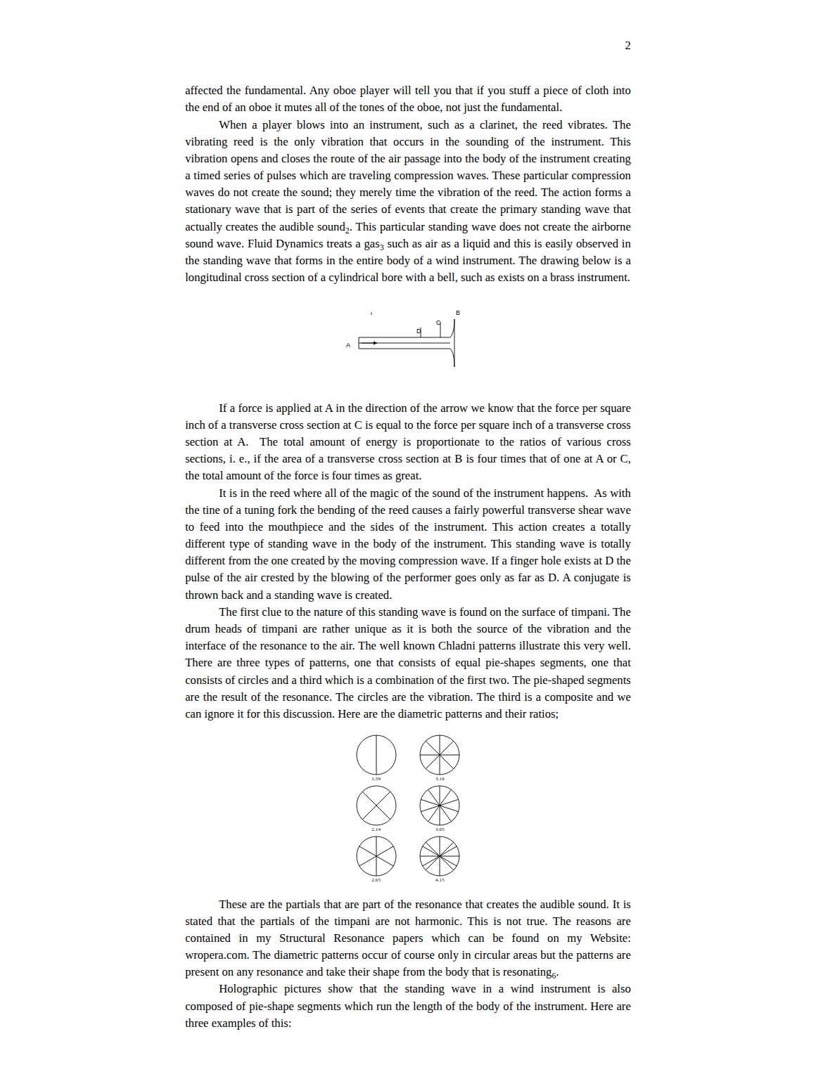2
affected the fundamental. Any oboe player will tell you that if you stuff a piece of cloth into the end of an oboe it mutes all of the tones of the oboe, not just the fundamental.
When a player blows into an instrument, such as a clarinet, the reed vibrates. The vibrating reed is the only vibration that occurs in the sounding of the instrument. This vibration opens and closes the route of the air passage into the body of the instrument creating a timed series of pulses which are traveling compression waves. These particular compression waves do not create the sound; they merely time the vibration of the reed. The action forms a stationary wave that is part of the series of events that create the primary standing wave that actually creates the audible sound2. This particular standing wave does not create the airborne sound wave. Fluid Dynamics treats a gas3 such as air as a liquid and this is easily observed in the standing wave that forms in the entire body of a wind instrument. The drawing below is a longitudinal cross section of a cylindrical bore with a bell, such as exists on a brass instrument.
B C D A
If a force is applied at A in the direction of the arrow we know that the force per square inch of a transverse cross section at C is equal to the force per square inch of a transverse cross section at A. The total amount of energy is proportionate to the ratios of various cross sections, i. e., if the area of a transverse cross section at B is four times that of one at A or C, the total amount of the force is four times as great.
It is in the reed where all of the magic of the sound of the instrument happens. As with the tine of a tuning fork the bending of the reed causes a fairly powerful transverse shear wave to feed into the mouthpiece and the sides of the instrument. This action creates a totally different type of standing wave in the body of the instrument. This standing wave is totally different from the one created by the moving compression wave. If a finger hole exists at D the pulse of the air crested by the blowing of the performer goes only as far as D. A conjugate is thrown back and a standing wave is created.
The first clue to the nature of this standing wave is found on the surface of timpani. The drum heads of timpani are rather unique as it is both the source of the vibration and the interface of the resonance to the air. The well known Chladni patterns illustrate this very well. There are three types of patterns, one that consists of equal pie-shapes segments, one that consists of circles and a third which is a combination of the first two. The pie-shaped segments are the result of the resonance. The circles are the vibration. The third is a composite and we can ignore it for this discussion. Here are the diametric patterns and their ratios;
1.59
3.16
2.14
3.65
2.65
4.15
These are the partials that are part of the resonance that creates the audible sound. It is stated that the partials of the timpani are not harmonic. This is not true. The reasons are contained in my Structural Resonance papers which can be found on my Website: wropera.com. The diametric patterns occur of course only in circular areas but the patterns are present on any resonance and take their shape from the body that is resonating6.
Holographic pictures show that the standing wave in a wind instrument is also composed of pie-shape segments which run the length of the body of the instrument. Here are three examples of this: